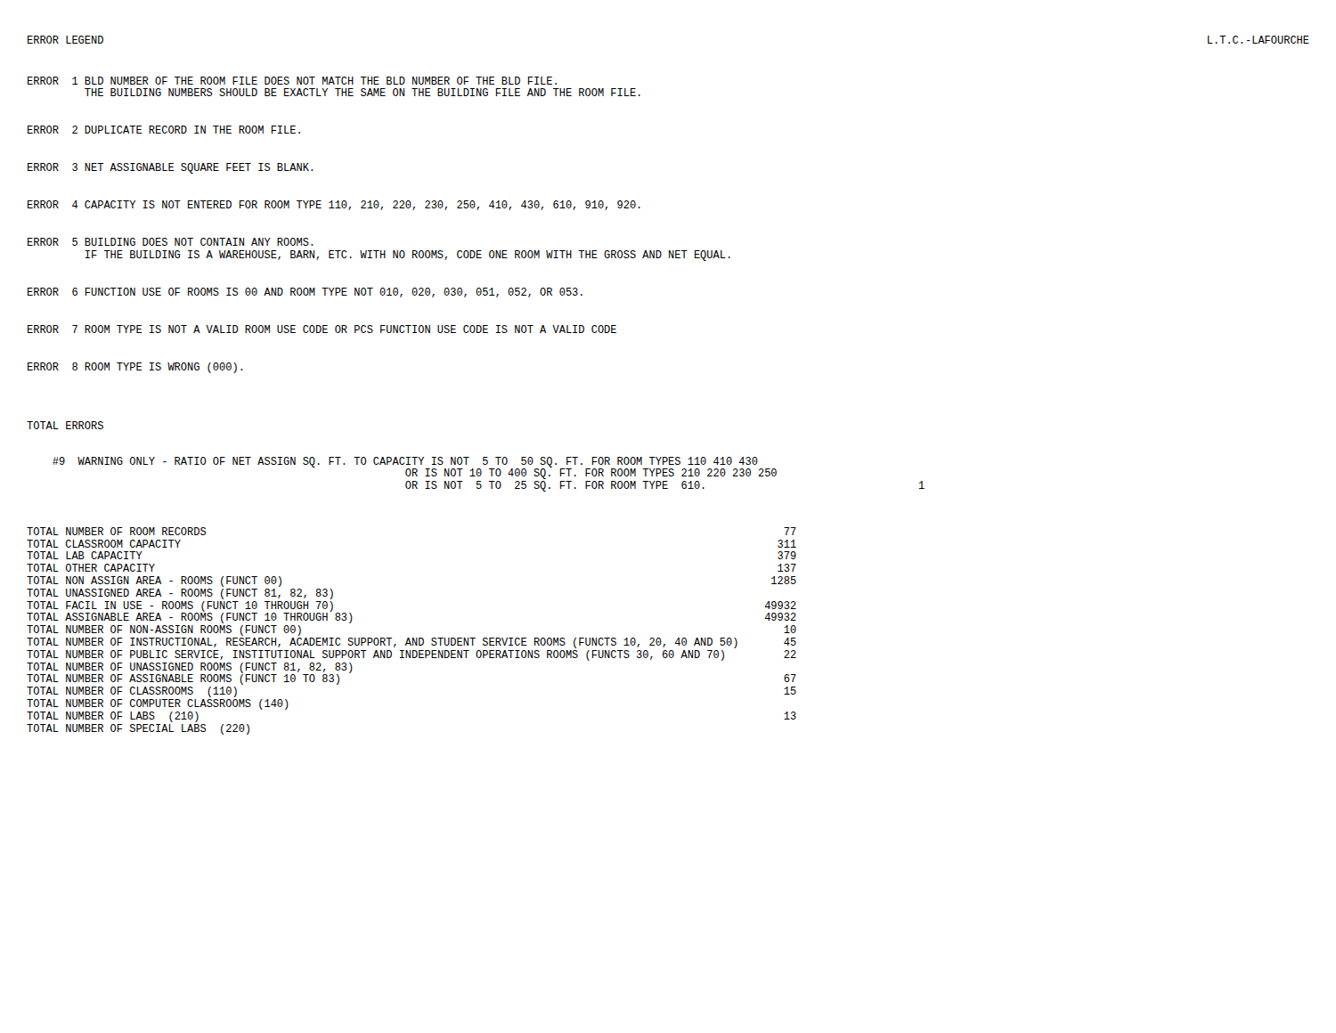ERROR LEGEND L.T.C.-LAFOURCHE
ERROR 1 BLD NUMBER OF THE ROOM FILE DOES NOT MATCH THE BLD NUMBER OF THE BLD FILE. THE BUILDING NUMBERS SHOULD BE EXACTLY THE SAME ON THE BUILDING FILE AND THE ROOM FILE.
ERROR 2 DUPLICATE RECORD IN THE ROOM FILE.
ERROR 3 NET ASSIGNABLE SQUARE FEET IS BLANK.
ERROR 4 CAPACITY IS NOT ENTERED FOR ROOM TYPE 110, 210, 220, 230, 250, 410, 430, 610, 910, 920.
ERROR 5 BUILDING DOES NOT CONTAIN ANY ROOMS. IF THE BUILDING IS A WAREHOUSE, BARN, ETC. WITH NO ROOMS, CODE ONE ROOM WITH THE GROSS AND NET EQUAL.
ERROR 6 FUNCTION USE OF ROOMS IS 00 AND ROOM TYPE NOT 010, 020, 030, 051, 052, OR 053.
ERROR 7 ROOM TYPE IS NOT A VALID ROOM USE CODE OR PCS FUNCTION USE CODE IS NOT A VALID CODE
ERROR 8 ROOM TYPE IS WRONG (000).
TOTAL ERRORS
#9 WARNING ONLY - RATIO OF NET ASSIGN SQ. FT. TO CAPACITY IS NOT 5 TO 50 SQ. FT. FOR ROOM TYPES 110 410 430 OR IS NOT 10 TO 400 SQ. FT. FOR ROOM TYPES 210 220 230 250 OR IS NOT 5 TO 25 SQ. FT. FOR ROOM TYPE 610. 1
| TOTAL NUMBER OF ROOM RECORDS | 77 |
| TOTAL CLASSROOM CAPACITY | 311 |
| TOTAL LAB CAPACITY | 379 |
| TOTAL OTHER CAPACITY | 137 |
| TOTAL NON ASSIGN AREA - ROOMS (FUNCT 00) | 1285 |
| TOTAL UNASSIGNED AREA - ROOMS (FUNCT 81, 82, 83) | |
| TOTAL FACIL IN USE - ROOMS (FUNCT 10 THROUGH 70) | 49932 |
| TOTAL ASSIGNABLE AREA - ROOMS (FUNCT 10 THROUGH 83) | 49932 |
| TOTAL NUMBER OF NON-ASSIGN ROOMS (FUNCT 00) | 10 |
| TOTAL NUMBER OF INSTRUCTIONAL, RESEARCH, ACADEMIC SUPPORT, AND STUDENT SERVICE ROOMS (FUNCTS 10, 20, 40 AND 50) | 45 |
| TOTAL NUMBER OF PUBLIC SERVICE, INSTITUTIONAL SUPPORT AND INDEPENDENT OPERATIONS ROOMS (FUNCTS 30, 60 AND 70) | 22 |
| TOTAL NUMBER OF UNASSIGNED ROOMS (FUNCT 81, 82, 83) | |
| TOTAL NUMBER OF ASSIGNABLE ROOMS (FUNCT 10 TO 83) | 67 |
| TOTAL NUMBER OF CLASSROOMS (110) | 15 |
| TOTAL NUMBER OF COMPUTER CLASSROOMS (140) | |
| TOTAL NUMBER OF LABS (210) | 13 |
| TOTAL NUMBER OF SPECIAL LABS (220) | |